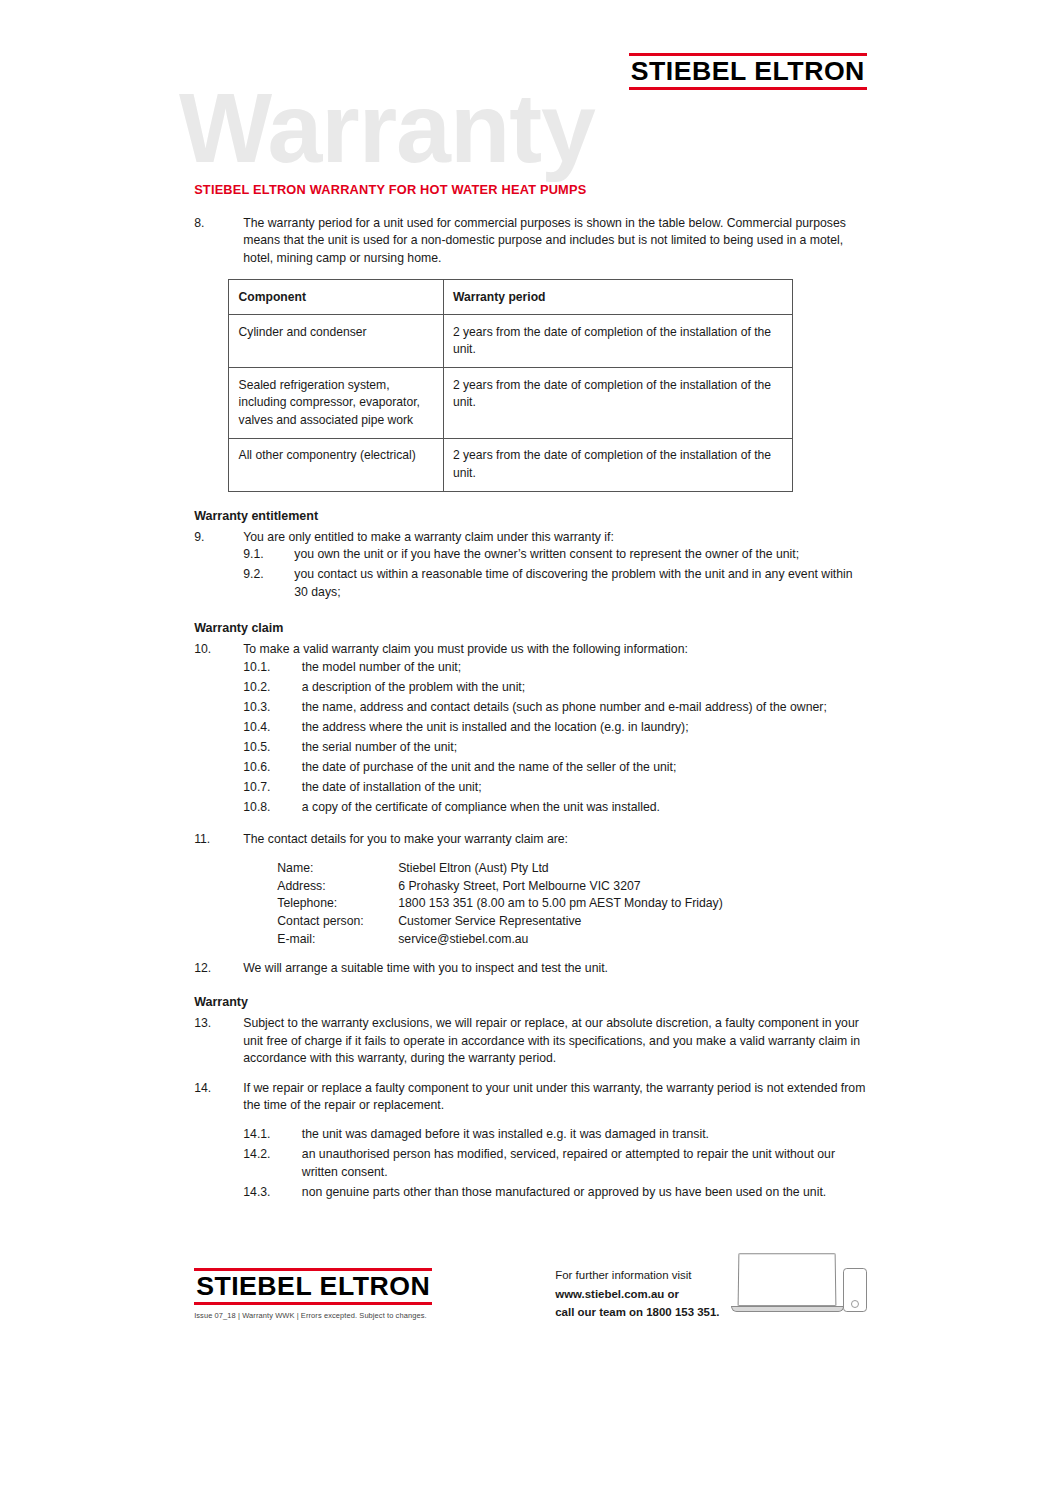STIEBEL ELTRON
Warranty
STIEBEL ELTRON WARRANTY FOR HOT WATER HEAT PUMPS
8.
The warranty period for a unit used for commercial purposes is shown in the table below. Commercial purposes means that the unit is used for a non-domestic purpose and includes but is not limited to being used in a motel, hotel, mining camp or nursing home.
| Component | Warranty period |
| --- | --- |
| Cylinder and condenser | 2 years from the date of completion of the installation of the unit. |
| Sealed refrigeration system, including compressor, evaporator, valves and associated pipe work | 2 years from the date of completion of the installation of the unit. |
| All other componentry (electrical) | 2 years from the date of completion of the installation of the unit. |
Warranty entitlement
9.
You are only entitled to make a warranty claim under this warranty if:
9.1. you own the unit or if you have the owner’s written consent to represent the owner of the unit;
9.2. you contact us within a reasonable time of discovering the problem with the unit and in any event within 30 days;
Warranty claim
10.
To make a valid warranty claim you must provide us with the following information:
10.1. the model number of the unit;
10.2. a description of the problem with the unit;
10.3. the name, address and contact details (such as phone number and e-mail address) of the owner;
10.4. the address where the unit is installed and the location (e.g. in laundry);
10.5. the serial number of the unit;
10.6. the date of purchase of the unit and the name of the seller of the unit;
10.7. the date of installation of the unit;
10.8. a copy of the certificate of compliance when the unit was installed.
11.
The contact details for you to make your warranty claim are:
Name: Stiebel Eltron (Aust) Pty Ltd
Address: 6 Prohasky Street, Port Melbourne VIC 3207
Telephone: 1800 153 351 (8.00 am to 5.00 pm AEST Monday to Friday)
Contact person: Customer Service Representative
E-mail: service@stiebel.com.au
12.
We will arrange a suitable time with you to inspect and test the unit.
Warranty
13.
Subject to the warranty exclusions, we will repair or replace, at our absolute discretion, a faulty component in your unit free of charge if it fails to operate in accordance with its specifications, and you make a valid warranty claim in accordance with this warranty, during the warranty period.
14.
If we repair or replace a faulty component to your unit under this warranty, the warranty period is not extended from the time of the repair or replacement.
14.1. the unit was damaged before it was installed e.g. it was damaged in transit.
14.2. an unauthorised person has modified, serviced, repaired or attempted to repair the unit without our written consent.
14.3. non genuine parts other than those manufactured or approved by us have been used on the unit.
STIEBEL ELTRON
Issue 07_18 | Warranty WWK | Errors excepted. Subject to changes.
For further information visit
www.stiebel.com.au or
call our team on 1800 153 351.